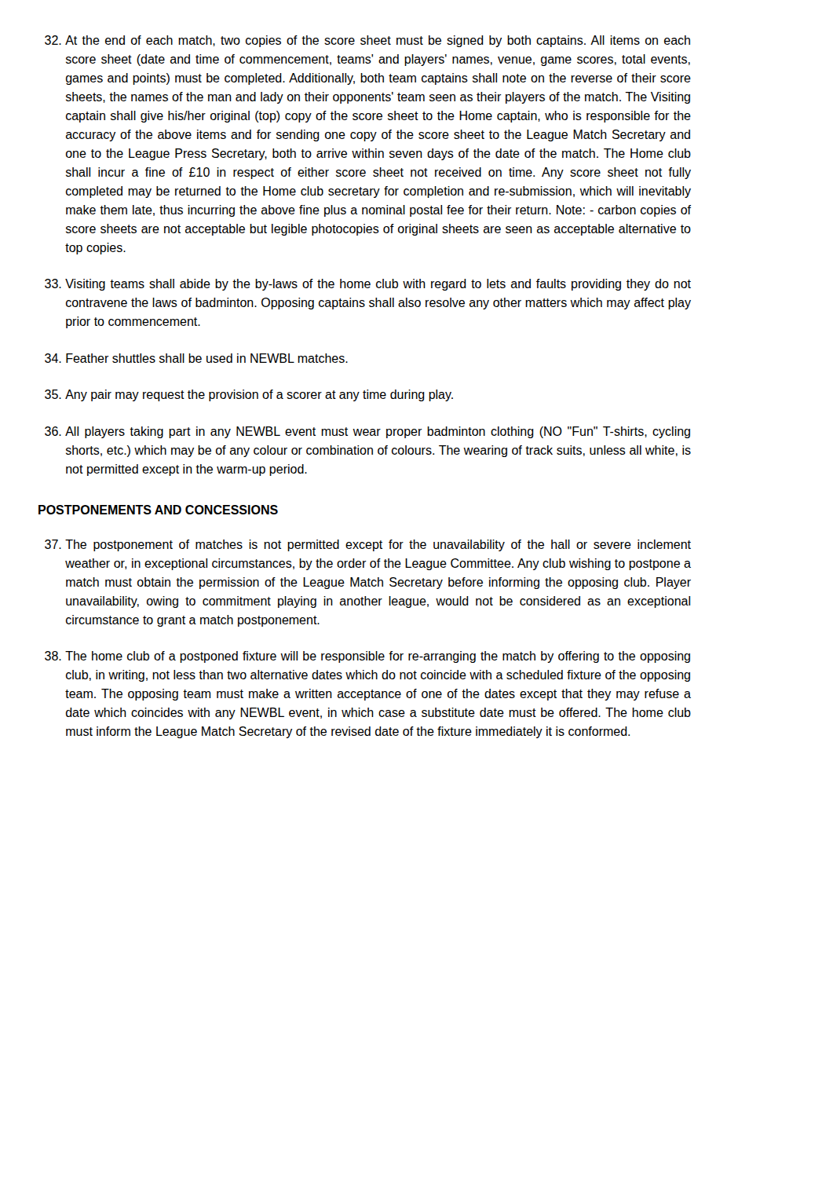At the end of each match, two copies of the score sheet must be signed by both captains. All items on each score sheet (date and time of commencement, teams' and players' names, venue, game scores, total events, games and points) must be completed. Additionally, both team captains shall note on the reverse of their score sheets, the names of the man and lady on their opponents' team seen as their players of the match. The Visiting captain shall give his/her original (top) copy of the score sheet to the Home captain, who is responsible for the accuracy of the above items and for sending one copy of the score sheet to the League Match Secretary and one to the League Press Secretary, both to arrive within seven days of the date of the match. The Home club shall incur a fine of £10 in respect of either score sheet not received on time. Any score sheet not fully completed may be returned to the Home club secretary for completion and re-submission, which will inevitably make them late, thus incurring the above fine plus a nominal postal fee for their return. Note: - carbon copies of score sheets are not acceptable but legible photocopies of original sheets are seen as acceptable alternative to top copies.
Visiting teams shall abide by the by-laws of the home club with regard to lets and faults providing they do not contravene the laws of badminton. Opposing captains shall also resolve any other matters which may affect play prior to commencement.
Feather shuttles shall be used in NEWBL matches.
Any pair may request the provision of a scorer at any time during play.
All players taking part in any NEWBL event must wear proper badminton clothing (NO "Fun" T-shirts, cycling shorts, etc.) which may be of any colour or combination of colours. The wearing of track suits, unless all white, is not permitted except in the warm-up period.
POSTPONEMENTS AND CONCESSIONS
The postponement of matches is not permitted except for the unavailability of the hall or severe inclement weather or, in exceptional circumstances, by the order of the League Committee. Any club wishing to postpone a match must obtain the permission of the League Match Secretary before informing the opposing club. Player unavailability, owing to commitment playing in another league, would not be considered as an exceptional circumstance to grant a match postponement.
The home club of a postponed fixture will be responsible for re-arranging the match by offering to the opposing club, in writing, not less than two alternative dates which do not coincide with a scheduled fixture of the opposing team. The opposing team must make a written acceptance of one of the dates except that they may refuse a date which coincides with any NEWBL event, in which case a substitute date must be offered. The home club must inform the League Match Secretary of the revised date of the fixture immediately it is conformed.